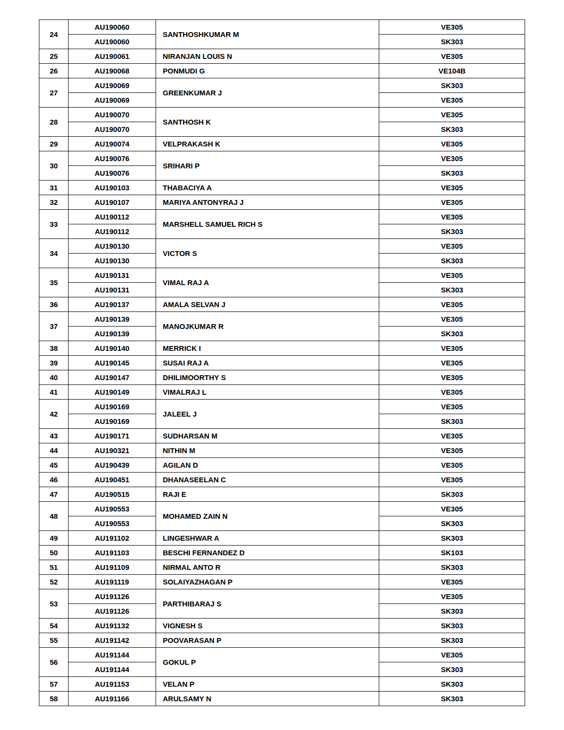| 24 | AU190060 | SANTHOSHKUMAR M | VE305 |
| AU190060 | SK303 |
| 25 | AU190061 | NIRANJAN LOUIS N | VE305 |
| 26 | AU190068 | PONMUDI G | VE104B |
| 27 | AU190069 | GREENKUMAR J | SK303 |
| AU190069 | VE305 |
| 28 | AU190070 | SANTHOSH K | VE305 |
| AU190070 | SK303 |
| 29 | AU190074 | VELPRAKASH K | VE305 |
| 30 | AU190076 | SRIHARI P | VE305 |
| AU190076 | SK303 |
| 31 | AU190103 | THABACIYA A | VE305 |
| 32 | AU190107 | MARIYA ANTONYRAJ J | VE305 |
| 33 | AU190112 | MARSHELL SAMUEL RICH S | VE305 |
| AU190112 | SK303 |
| 34 | AU190130 | VICTOR S | VE305 |
| AU190130 | SK303 |
| 35 | AU190131 | VIMAL RAJ A | VE305 |
| AU190131 | SK303 |
| 36 | AU190137 | AMALA SELVAN J | VE305 |
| 37 | AU190139 | MANOJKUMAR R | VE305 |
| AU190139 | SK303 |
| 38 | AU190140 | MERRICK I | VE305 |
| 39 | AU190145 | SUSAI RAJ A | VE305 |
| 40 | AU190147 | DHILIMOORTHY S | VE305 |
| 41 | AU190149 | VIMALRAJ L | VE305 |
| 42 | AU190169 | JALEEL J | VE305 |
| AU190169 | SK303 |
| 43 | AU190171 | SUDHARSAN M | VE305 |
| 44 | AU190321 | NITHIN M | VE305 |
| 45 | AU190439 | AGILAN D | VE305 |
| 46 | AU190451 | DHANASEELAN C | VE305 |
| 47 | AU190515 | RAJI E | SK303 |
| 48 | AU190553 | MOHAMED ZAIN N | VE305 |
| AU190553 | SK303 |
| 49 | AU191102 | LINGESHWAR A | SK303 |
| 50 | AU191103 | BESCHI FERNANDEZ D | SK103 |
| 51 | AU191109 | NIRMAL ANTO R | SK303 |
| 52 | AU191119 | SOLAIYAZHAGAN P | VE305 |
| 53 | AU191126 | PARTHIBARAJ S | VE305 |
| AU191126 | SK303 |
| 54 | AU191132 | VIGNESH S | SK303 |
| 55 | AU191142 | POOVARASAN P | SK303 |
| 56 | AU191144 | GOKUL P | VE305 |
| AU191144 | SK303 |
| 57 | AU191153 | VELAN P | SK303 |
| 58 | AU191166 | ARULSAMY N | SK303 |